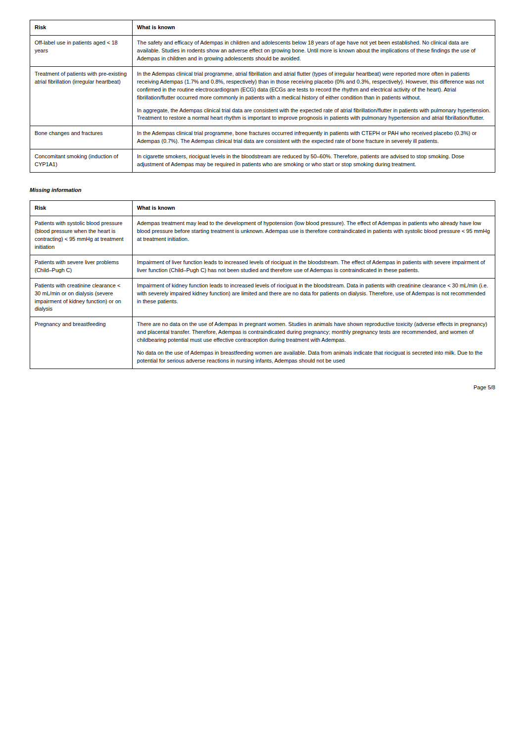| Risk | What is known |
| --- | --- |
| Off-label use in patients aged < 18 years | The safety and efficacy of Adempas in children and adolescents below 18 years of age have not yet been established. No clinical data are available. Studies in rodents show an adverse effect on growing bone. Until more is known about the implications of these findings the use of Adempas in children and in growing adolescents should be avoided. |
| Treatment of patients with pre-existing atrial fibrillation (irregular heartbeat) | In the Adempas clinical trial programme, atrial fibrillation and atrial flutter (types of irregular heartbeat) were reported more often in patients receiving Adempas (1.7% and 0.8%, respectively) than in those receiving placebo (0% and 0.3%, respectively). However, this difference was not confirmed in the routine electrocardiogram (ECG) data (ECGs are tests to record the rhythm and electrical activity of the heart). Atrial fibrillation/flutter occurred more commonly in patients with a medical history of either condition than in patients without. In aggregate, the Adempas clinical trial data are consistent with the expected rate of atrial fibrillation/flutter in patients with pulmonary hypertension. Treatment to restore a normal heart rhythm is important to improve prognosis in patients with pulmonary hypertension and atrial fibrillation/flutter. |
| Bone changes and fractures | In the Adempas clinical trial programme, bone fractures occurred infrequently in patients with CTEPH or PAH who received placebo (0.3%) or Adempas (0.7%). The Adempas clinical trial data are consistent with the expected rate of bone fracture in severely ill patients. |
| Concomitant smoking (induction of CYP1A1) | In cigarette smokers, riociguat levels in the bloodstream are reduced by 50–60%. Therefore, patients are advised to stop smoking. Dose adjustment of Adempas may be required in patients who are smoking or who start or stop smoking during treatment. |
Missing information
| Risk | What is known |
| --- | --- |
| Patients with systolic blood pressure (blood pressure when the heart is contracting) < 95 mmHg at treatment initiation | Adempas treatment may lead to the development of hypotension (low blood pressure). The effect of Adempas in patients who already have low blood pressure before starting treatment is unknown. Adempas use is therefore contraindicated in patients with systolic blood pressure < 95 mmHg at treatment initiation. |
| Patients with severe liver problems (Child–Pugh C) | Impairment of liver function leads to increased levels of riociguat in the bloodstream. The effect of Adempas in patients with severe impairment of liver function (Child–Pugh C) has not been studied and therefore use of Adempas is contraindicated in these patients. |
| Patients with creatinine clearance < 30 mL/min or on dialysis (severe impairment of kidney function) or on dialysis | Impairment of kidney function leads to increased levels of riociguat in the bloodstream. Data in patients with creatinine clearance < 30 mL/min (i.e. with severely impaired kidney function) are limited and there are no data for patients on dialysis. Therefore, use of Adempas is not recommended in these patients. |
| Pregnancy and breastfeeding | There are no data on the use of Adempas in pregnant women. Studies in animals have shown reproductive toxicity (adverse effects in pregnancy) and placental transfer. Therefore, Adempas is contraindicated during pregnancy; monthly pregnancy tests are recommended, and women of childbearing potential must use effective contraception during treatment with Adempas. No data on the use of Adempas in breastfeeding women are available. Data from animals indicate that riociguat is secreted into milk. Due to the potential for serious adverse reactions in nursing infants, Adempas should not be used |
Page 5/8